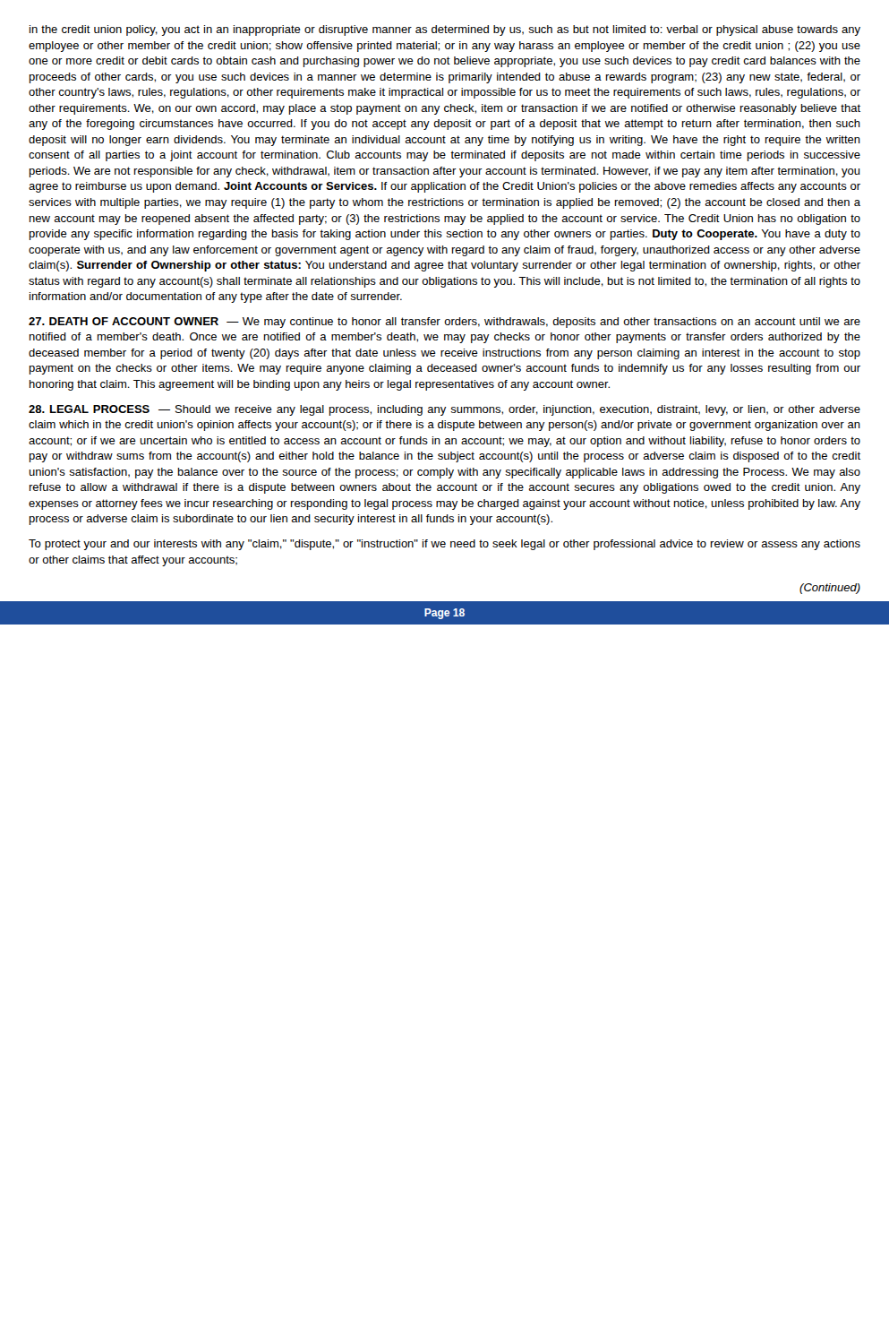in the credit union policy, you act in an inappropriate or disruptive manner as determined by us, such as but not limited to: verbal or physical abuse towards any employee or other member of the credit union; show offensive printed material; or in any way harass an employee or member of the credit union ; (22) you use one or more credit or debit cards to obtain cash and purchasing power we do not believe appropriate, you use such devices to pay credit card balances with the proceeds of other cards, or you use such devices in a manner we determine is primarily intended to abuse a rewards program; (23) any new state, federal, or other country's laws, rules, regulations, or other requirements make it impractical or impossible for us to meet the requirements of such laws, rules, regulations, or other requirements. We, on our own accord, may place a stop payment on any check, item or transaction if we are notified or otherwise reasonably believe that any of the foregoing circumstances have occurred. If you do not accept any deposit or part of a deposit that we attempt to return after termination, then such deposit will no longer earn dividends. You may terminate an individual account at any time by notifying us in writing. We have the right to require the written consent of all parties to a joint account for termination. Club accounts may be terminated if deposits are not made within certain time periods in successive periods. We are not responsible for any check, withdrawal, item or transaction after your account is terminated. However, if we pay any item after termination, you agree to reimburse us upon demand. Joint Accounts or Services. If our application of the Credit Union's policies or the above remedies affects any accounts or services with multiple parties, we may require (1) the party to whom the restrictions or termination is applied be removed; (2) the account be closed and then a new account may be reopened absent the affected party; or (3) the restrictions may be applied to the account or service. The Credit Union has no obligation to provide any specific information regarding the basis for taking action under this section to any other owners or parties. Duty to Cooperate. You have a duty to cooperate with us, and any law enforcement or government agent or agency with regard to any claim of fraud, forgery, unauthorized access or any other adverse claim(s). Surrender of Ownership or other status: You understand and agree that voluntary surrender or other legal termination of ownership, rights, or other status with regard to any account(s) shall terminate all relationships and our obligations to you. This will include, but is not limited to, the termination of all rights to information and/or documentation of any type after the date of surrender.
27. DEATH OF ACCOUNT OWNER — We may continue to honor all transfer orders, withdrawals, deposits and other transactions on an account until we are notified of a member's death. Once we are notified of a member's death, we may pay checks or honor other payments or transfer orders authorized by the deceased member for a period of twenty (20) days after that date unless we receive instructions from any person claiming an interest in the account to stop payment on the checks or other items. We may require anyone claiming a deceased owner's account funds to indemnify us for any losses resulting from our honoring that claim. This agreement will be binding upon any heirs or legal representatives of any account owner.
28. LEGAL PROCESS — Should we receive any legal process, including any summons, order, injunction, execution, distraint, levy, or lien, or other adverse claim which in the credit union's opinion affects your account(s); or if there is a dispute between any person(s) and/or private or government organization over an account; or if we are uncertain who is entitled to access an account or funds in an account; we may, at our option and without liability, refuse to honor orders to pay or withdraw sums from the account(s) and either hold the balance in the subject account(s) until the process or adverse claim is disposed of to the credit union's satisfaction, pay the balance over to the source of the process; or comply with any specifically applicable laws in addressing the Process. We may also refuse to allow a withdrawal if there is a dispute between owners about the account or if the account secures any obligations owed to the credit union. Any expenses or attorney fees we incur researching or responding to legal process may be charged against your account without notice, unless prohibited by law. Any process or adverse claim is subordinate to our lien and security interest in all funds in your account(s).
To protect your and our interests with any "claim," "dispute," or "instruction" if we need to seek legal or other professional advice to review or assess any actions or other claims that affect your accounts;
(Continued)
Page 18